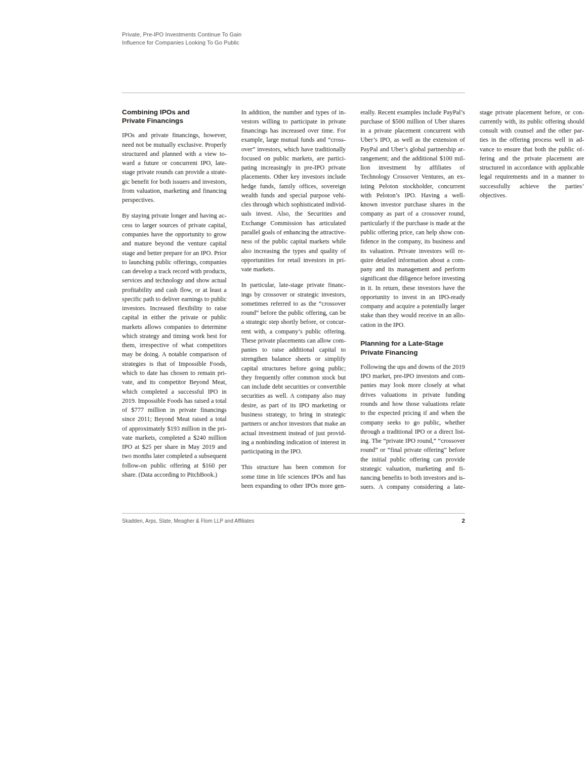Private, Pre-IPO Investments Continue To Gain
Influence for Companies Looking To Go Public
Combining IPOs and
Private Financings
IPOs and private financings, however, need not be mutually exclusive. Properly structured and planned with a view toward a future or concurrent IPO, late-stage private rounds can provide a strategic benefit for both issuers and investors, from valuation, marketing and financing perspectives.
By staying private longer and having access to larger sources of private capital, companies have the opportunity to grow and mature beyond the venture capital stage and better prepare for an IPO. Prior to launching public offerings, companies can develop a track record with products, services and technology and show actual profitability and cash flow, or at least a specific path to deliver earnings to public investors. Increased flexibility to raise capital in either the private or public markets allows companies to determine which strategy and timing work best for them, irrespective of what competitors may be doing. A notable comparison of strategies is that of Impossible Foods, which to date has chosen to remain private, and its competitor Beyond Meat, which completed a successful IPO in 2019. Impossible Foods has raised a total of $777 million in private financings since 2011; Beyond Meat raised a total of approximately $193 million in the private markets, completed a $240 million IPO at $25 per share in May 2019 and two months later completed a subsequent follow-on public offering at $160 per share. (Data according to PitchBook.)
In addition, the number and types of investors willing to participate in private financings has increased over time. For example, large mutual funds and “crossover” investors, which have traditionally focused on public markets, are participating increasingly in pre-IPO private placements. Other key investors include hedge funds, family offices, sovereign wealth funds and special purpose vehicles through which sophisticated individuals invest. Also, the Securities and Exchange Commission has articulated parallel goals of enhancing the attractiveness of the public capital markets while also increasing the types and quality of opportunities for retail investors in private markets.
In particular, late-stage private financings by crossover or strategic investors, sometimes referred to as the “crossover round” before the public offering, can be a strategic step shortly before, or concurrent with, a company’s public offering. These private placements can allow companies to raise additional capital to strengthen balance sheets or simplify capital structures before going public; they frequently offer common stock but can include debt securities or convertible securities as well. A company also may desire, as part of its IPO marketing or business strategy, to bring in strategic partners or anchor investors that make an actual investment instead of just providing a nonbinding indication of interest in participating in the IPO.
This structure has been common for some time in life sciences IPOs and has been expanding to other IPOs more generally. Recent examples include PayPal’s purchase of $500 million of Uber shares in a private placement concurrent with Uber’s IPO, as well as the extension of PayPal and Uber’s global partnership arrangement; and the additional $100 million investment by affiliates of Technology Crossover Ventures, an existing Peloton stockholder, concurrent with Peloton’s IPO. Having a well-known investor purchase shares in the company as part of a crossover round, particularly if the purchase is made at the public offering price, can help show confidence in the company, its business and its valuation. Private investors will require detailed information about a company and its management and perform significant due diligence before investing in it. In return, these investors have the opportunity to invest in an IPO-ready company and acquire a potentially larger stake than they would receive in an allocation in the IPO.
Planning for a Late-Stage
Private Financing
Following the ups and downs of the 2019 IPO market, pre-IPO investors and companies may look more closely at what drives valuations in private funding rounds and how those valuations relate to the expected pricing if and when the company seeks to go public, whether through a traditional IPO or a direct listing. The “private IPO round,” “crossover round” or “final private offering” before the initial public offering can provide strategic valuation, marketing and financing benefits to both investors and issuers. A company considering a late-stage private placement before, or concurrently with, its public offering should consult with counsel and the other parties in the offering process well in advance to ensure that both the public offering and the private placement are structured in accordance with applicable legal requirements and in a manner to successfully achieve the parties’ objectives.
Skadden, Arps, Slate, Meagher & Flom LLP and Affiliates 2